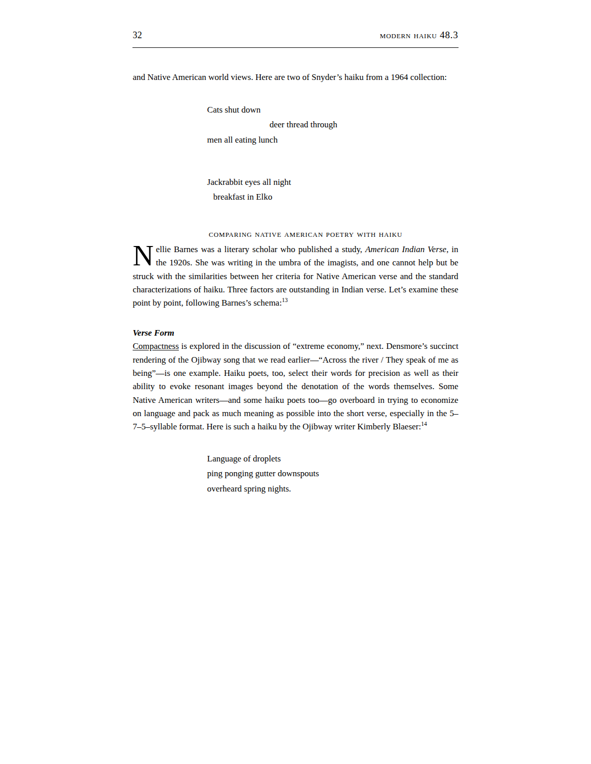32 Modern Haiku 48.3
and Native American world views. Here are two of Snyder’s haiku from a 1964 collection:
Cats shut down
deer thread through
men all eating lunch
Jackrabbit eyes all night
breakfast in Elko
Comparing Native American Poetry with Haiku
Nellie Barnes was a literary scholar who published a study, American Indian Verse, in the 1920s. She was writing in the umbra of the imagists, and one cannot help but be struck with the similarities between her criteria for Native American verse and the standard characterizations of haiku. Three factors are outstanding in Indian verse. Let’s examine these point by point, following Barnes’s schema:13
Verse Form
Compactness is explored in the discussion of “extreme economy,” next. Densmore’s succinct rendering of the Ojibway song that we read earlier—“Across the river / They speak of me as being”—is one example. Haiku poets, too, select their words for precision as well as their ability to evoke resonant images beyond the denotation of the words themselves. Some Native American writers—and some haiku poets too—go overboard in trying to economize on language and pack as much meaning as possible into the short verse, especially in the 5–7–5–syllable format. Here is such a haiku by the Ojibway writer Kimberly Blaeser:14
Language of droplets
ping ponging gutter downspouts
overheard spring nights.